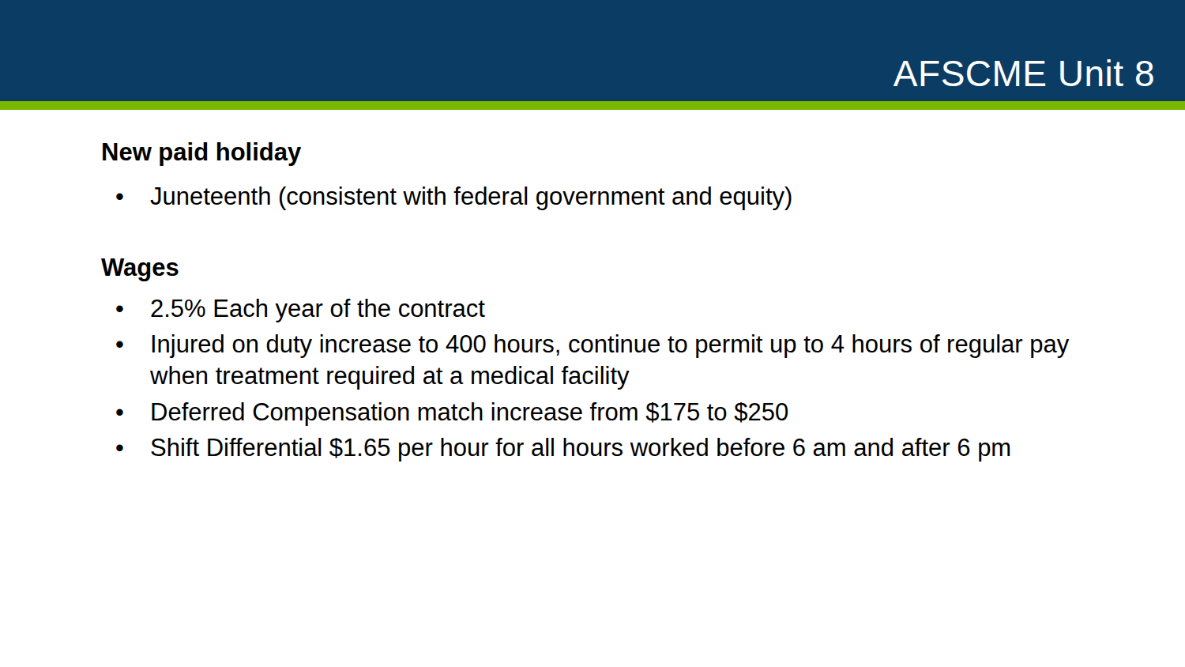AFSCME Unit 8
New paid holiday
Juneteenth (consistent with federal government and equity)
Wages
2.5% Each year of the contract
Injured on duty increase to 400 hours, continue to permit up to 4 hours of regular pay when treatment required at a medical facility
Deferred Compensation match increase from $175 to $250
Shift Differential $1.65 per hour for all hours worked before 6 am and after 6 pm